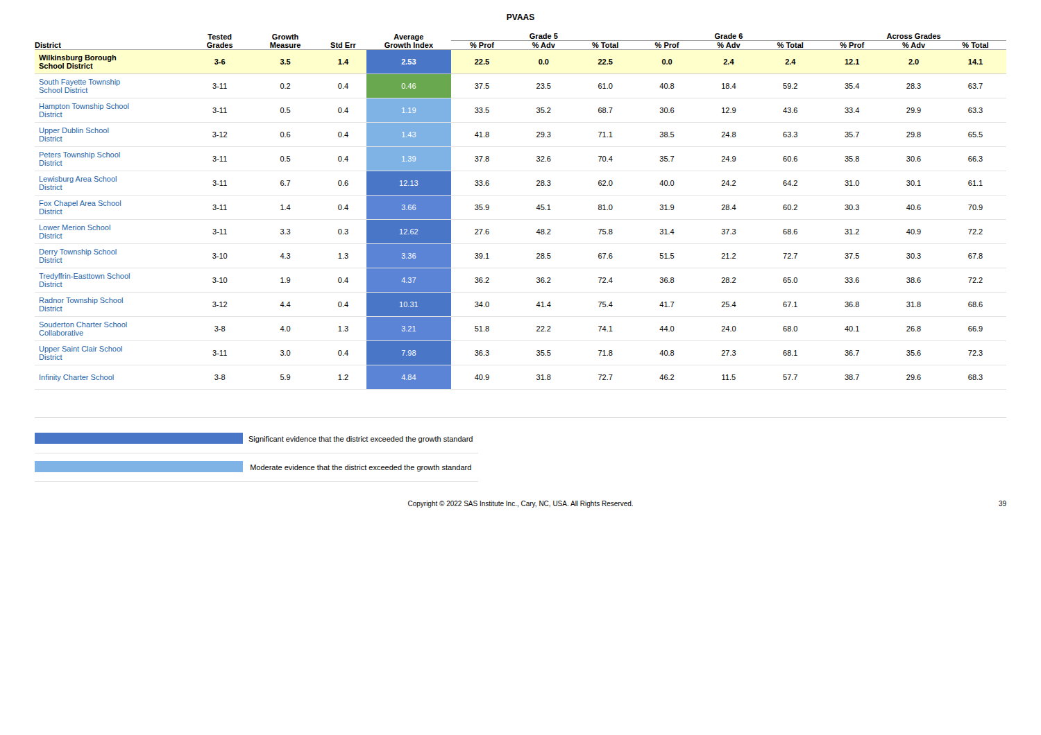PVAAS
| District | Tested Grades | Growth Measure | Std Err | Average Growth Index | Grade 5 | Grade 6 | Across Grades |
| --- | --- | --- | --- | --- | --- | --- | --- |
| % Prof | % Adv | % Total | % Prof | % Adv | % Total | % Prof | % Adv | % Total |
| Wilkinsburg Borough School District | 3-6 | 3.5 | 1.4 | 2.53 | 22.5 | 0.0 | 22.5 | 0.0 | 2.4 | 2.4 | 12.1 | 2.0 | 14.1 |
| South Fayette Township School District | 3-11 | 0.2 | 0.4 | 0.46 | 37.5 | 23.5 | 61.0 | 40.8 | 18.4 | 59.2 | 35.4 | 28.3 | 63.7 |
| Hampton Township School District | 3-11 | 0.5 | 0.4 | 1.19 | 33.5 | 35.2 | 68.7 | 30.6 | 12.9 | 43.6 | 33.4 | 29.9 | 63.3 |
| Upper Dublin School District | 3-12 | 0.6 | 0.4 | 1.43 | 41.8 | 29.3 | 71.1 | 38.5 | 24.8 | 63.3 | 35.7 | 29.8 | 65.5 |
| Peters Township School District | 3-11 | 0.5 | 0.4 | 1.39 | 37.8 | 32.6 | 70.4 | 35.7 | 24.9 | 60.6 | 35.8 | 30.6 | 66.3 |
| Lewisburg Area School District | 3-11 | 6.7 | 0.6 | 12.13 | 33.6 | 28.3 | 62.0 | 40.0 | 24.2 | 64.2 | 31.0 | 30.1 | 61.1 |
| Fox Chapel Area School District | 3-11 | 1.4 | 0.4 | 3.66 | 35.9 | 45.1 | 81.0 | 31.9 | 28.4 | 60.2 | 30.3 | 40.6 | 70.9 |
| Lower Merion School District | 3-11 | 3.3 | 0.3 | 12.62 | 27.6 | 48.2 | 75.8 | 31.4 | 37.3 | 68.6 | 31.2 | 40.9 | 72.2 |
| Derry Township School District | 3-10 | 4.3 | 1.3 | 3.36 | 39.1 | 28.5 | 67.6 | 51.5 | 21.2 | 72.7 | 37.5 | 30.3 | 67.8 |
| Tredyffrin-Easttown School District | 3-10 | 1.9 | 0.4 | 4.37 | 36.2 | 36.2 | 72.4 | 36.8 | 28.2 | 65.0 | 33.6 | 38.6 | 72.2 |
| Radnor Township School District | 3-12 | 4.4 | 0.4 | 10.31 | 34.0 | 41.4 | 75.4 | 41.7 | 25.4 | 67.1 | 36.8 | 31.8 | 68.6 |
| Souderton Charter School Collaborative | 3-8 | 4.0 | 1.3 | 3.21 | 51.8 | 22.2 | 74.1 | 44.0 | 24.0 | 68.0 | 40.1 | 26.8 | 66.9 |
| Upper Saint Clair School District | 3-11 | 3.0 | 0.4 | 7.98 | 36.3 | 35.5 | 71.8 | 40.8 | 27.3 | 68.1 | 36.7 | 35.6 | 72.3 |
| Infinity Charter School | 3-8 | 5.9 | 1.2 | 4.84 | 40.9 | 31.8 | 72.7 | 46.2 | 11.5 | 57.7 | 38.7 | 29.6 | 68.3 |
| | Significant evidence that the district exceeded the growth standard |
| | Moderate evidence that the district exceeded the growth standard |
Copyright © 2022 SAS Institute Inc., Cary, NC, USA. All Rights Reserved. 39